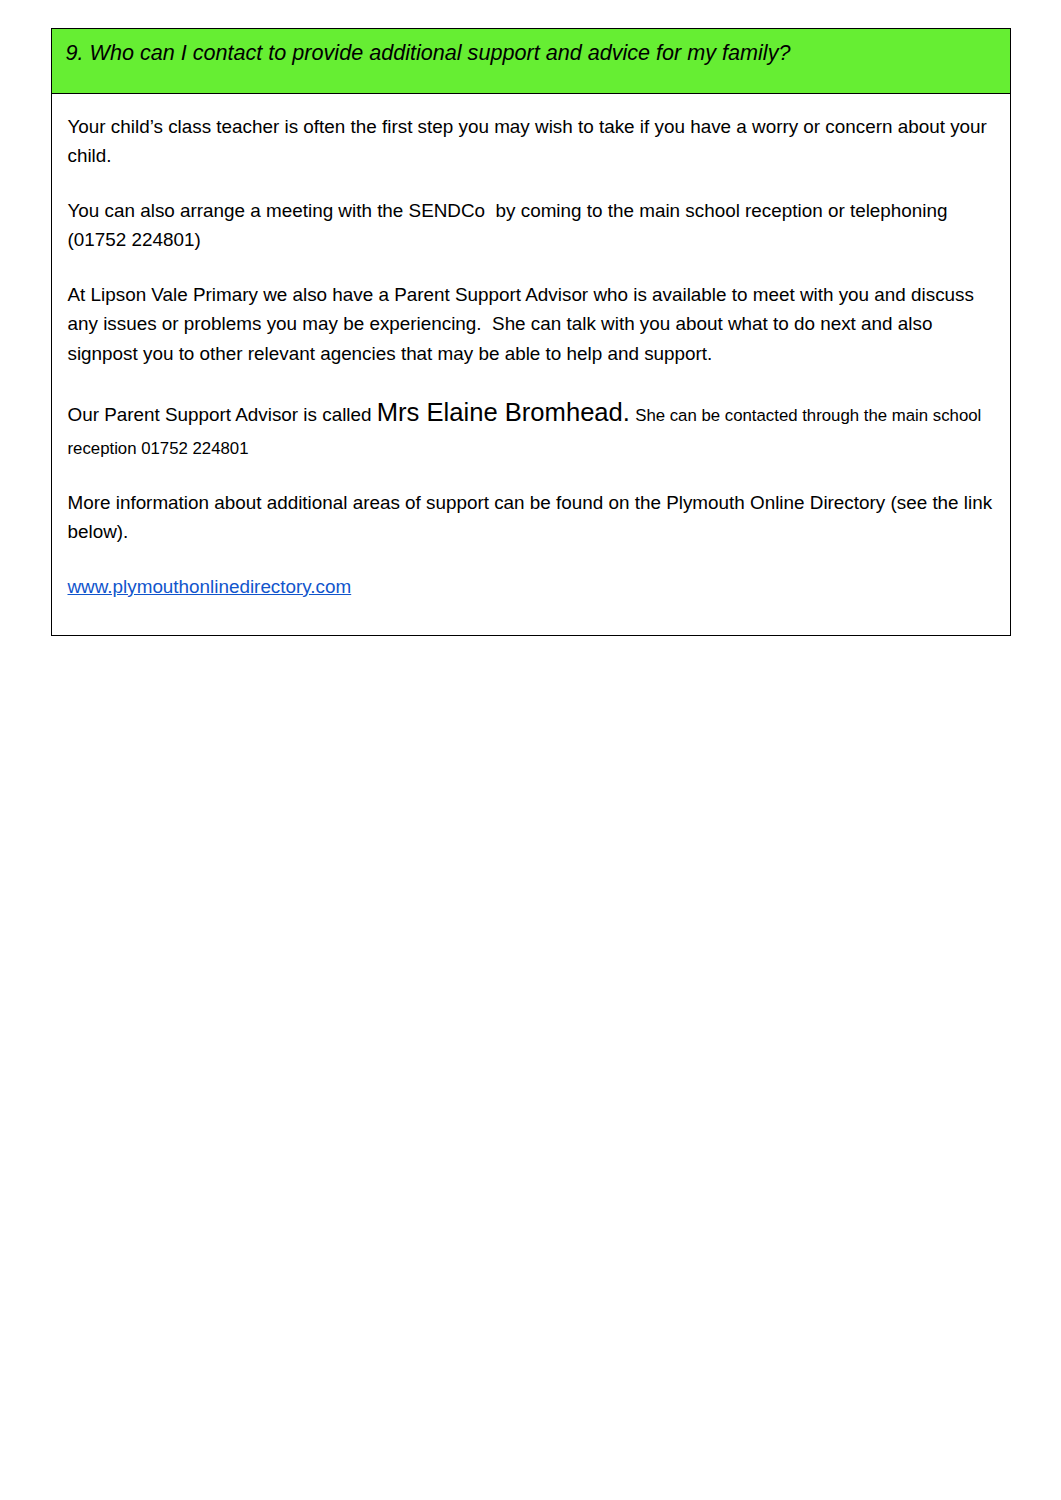9. Who can I contact to provide additional support and advice for my family?
Your child’s class teacher is often the first step you may wish to take if you have a worry or concern about your child.
You can also arrange a meeting with the SENDCo by coming to the main school reception or telephoning (01752 224801)
At Lipson Vale Primary we also have a Parent Support Advisor who is available to meet with you and discuss any issues or problems you may be experiencing. She can talk with you about what to do next and also signpost you to other relevant agencies that may be able to help and support.
Our Parent Support Advisor is called Mrs Elaine Bromhead. She can be contacted through the main school reception 01752 224801
More information about additional areas of support can be found on the Plymouth Online Directory (see the link below).
www.plymouthonlinedirectory.com